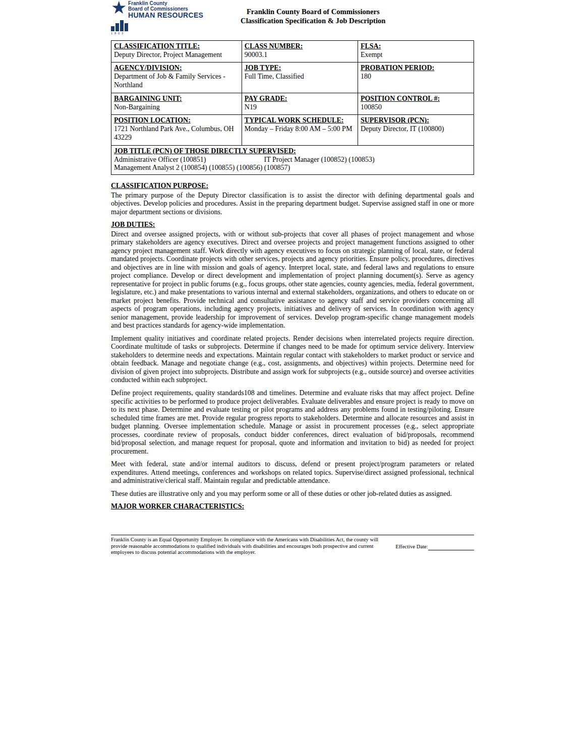★
Franklin County
Board of Commissioners
HUMAN RESOURCES
1 8 0 3
Franklin County Board of Commissioners
Classification Specification & Job Description
| CLASSIFICATION TITLE: Deputy Director, Project Management | CLASS NUMBER: 90003.1 | FLSA: Exempt |
| AGENCY/DIVISION: Department of Job & Family Services - Northland | JOB TYPE: Full Time, Classified | PROBATION PERIOD: 180 |
| BARGAINING UNIT: Non-Bargaining | PAY GRADE: N19 | POSITION CONTROL #: 100850 |
| POSITION LOCATION: 1721 Northland Park Ave., Columbus, OH 43229 | TYPICAL WORK SCHEDULE: Monday – Friday 8:00 AM – 5:00 PM | SUPERVISOR (PCN): Deputy Director, IT (100800) |
| JOB TITLE (PCN) OF THOSE DIRECTLY SUPERVISED: Administrative Officer (100851) IT Project Manager (100852) (100853) Management Analyst 2 (100854) (100855) (100856) (100857) |
CLASSIFICATION PURPOSE:
The primary purpose of the Deputy Director classification is to assist the director with defining departmental goals and objectives. Develop policies and procedures. Assist in the preparing department budget. Supervise assigned staff in one or more major department sections or divisions.
JOB DUTIES:
Direct and oversee assigned projects, with or without sub-projects that cover all phases of project management and whose primary stakeholders are agency executives. Direct and oversee projects and project management functions assigned to other agency project management staff. Work directly with agency executives to focus on strategic planning of local, state, or federal mandated projects. Coordinate projects with other services, projects and agency priorities. Ensure policy, procedures, directives and objectives are in line with mission and goals of agency. Interpret local, state, and federal laws and regulations to ensure project compliance. Develop or direct development and implementation of project planning document(s). Serve as agency representative for project in public forums (e.g., focus groups, other state agencies, county agencies, media, federal government, legislature, etc.) and make presentations to various internal and external stakeholders, organizations, and others to educate on or market project benefits. Provide technical and consultative assistance to agency staff and service providers concerning all aspects of program operations, including agency projects, initiatives and delivery of services. In coordination with agency senior management, provide leadership for improvement of services. Develop program-specific change management models and best practices standards for agency-wide implementation.
Implement quality initiatives and coordinate related projects. Render decisions when interrelated projects require direction. Coordinate multitude of tasks or subprojects. Determine if changes need to be made for optimum service delivery. Interview stakeholders to determine needs and expectations. Maintain regular contact with stakeholders to market product or service and obtain feedback. Manage and negotiate change (e.g., cost, assignments, and objectives) within projects. Determine need for division of given project into subprojects. Distribute and assign work for subprojects (e.g., outside source) and oversee activities conducted within each subproject.
Define project requirements, quality standards108 and timelines. Determine and evaluate risks that may affect project. Define specific activities to be performed to produce project deliverables. Evaluate deliverables and ensure project is ready to move on to its next phase. Determine and evaluate testing or pilot programs and address any problems found in testing/piloting. Ensure scheduled time frames are met. Provide regular progress reports to stakeholders. Determine and allocate resources and assist in budget planning. Oversee implementation schedule. Manage or assist in procurement processes (e.g., select appropriate processes, coordinate review of proposals, conduct bidder conferences, direct evaluation of bid/proposals, recommend bid/proposal selection, and manage request for proposal, quote and information and invitation to bid) as needed for project procurement.
Meet with federal, state and/or internal auditors to discuss, defend or present project/program parameters or related expenditures. Attend meetings, conferences and workshops on related topics. Supervise/direct assigned professional, technical and administrative/clerical staff. Maintain regular and predictable attendance.
These duties are illustrative only and you may perform some or all of these duties or other job-related duties as assigned.
MAJOR WORKER CHARACTERISTICS:
Franklin County is an Equal Opportunity Employer. In compliance with the Americans with Disabilities Act, the county will provide reasonable accommodations to qualified individuals with disabilities and encourages both prospective and current employees to discuss potential accommodations with the employer.
Effective Date: